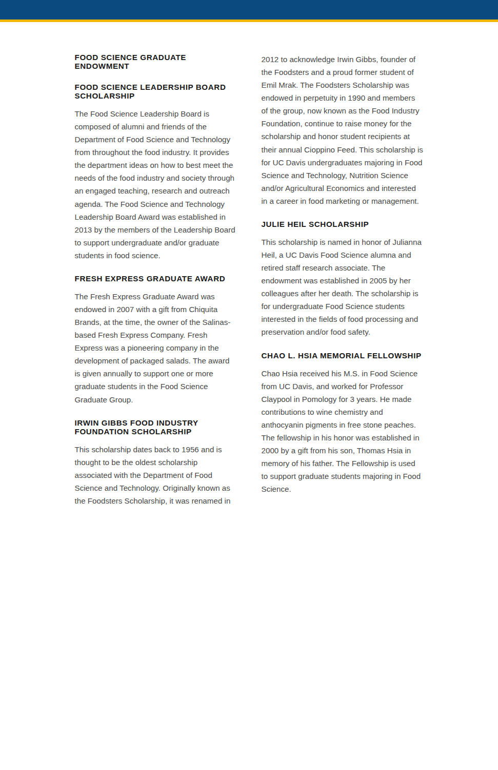Food Science Graduate Endowment
Food Science Leadership Board Scholarship
The Food Science Leadership Board is composed of alumni and friends of the Department of Food Science and Technology from throughout the food industry. It provides the department ideas on how to best meet the needs of the food industry and society through an engaged teaching, research and outreach agenda. The Food Science and Technology Leadership Board Award was established in 2013 by the members of the Leadership Board to support undergraduate and/or graduate students in food science.
Fresh Express Graduate Award
The Fresh Express Graduate Award was endowed in 2007 with a gift from Chiquita Brands, at the time, the owner of the Salinas-based Fresh Express Company. Fresh Express was a pioneering company in the development of packaged salads. The award is given annually to support one or more graduate students in the Food Science Graduate Group.
Irwin Gibbs Food Industry Foundation Scholarship
This scholarship dates back to 1956 and is thought to be the oldest scholarship associated with the Department of Food Science and Technology. Originally known as the Foodsters Scholarship, it was renamed in 2012 to acknowledge Irwin Gibbs, founder of the Foodsters and a proud former student of Emil Mrak. The Foodsters Scholarship was endowed in perpetuity in 1990 and members of the group, now known as the Food Industry Foundation, continue to raise money for the scholarship and honor student recipients at their annual Cioppino Feed. This scholarship is for UC Davis undergraduates majoring in Food Science and Technology, Nutrition Science and/or Agricultural Economics and interested in a career in food marketing or management.
Julie Heil Scholarship
This scholarship is named in honor of Julianna Heil, a UC Davis Food Science alumna and retired staff research associate. The endowment was established in 2005 by her colleagues after her death. The scholarship is for undergraduate Food Science students interested in the fields of food processing and preservation and/or food safety.
Chao L. Hsia Memorial Fellowship
Chao Hsia received his M.S. in Food Science from UC Davis, and worked for Professor Claypool in Pomology for 3 years. He made contributions to wine chemistry and anthocyanin pigments in free stone peaches. The fellowship in his honor was established in 2000 by a gift from his son, Thomas Hsia in memory of his father. The Fellowship is used to support graduate students majoring in Food Science.